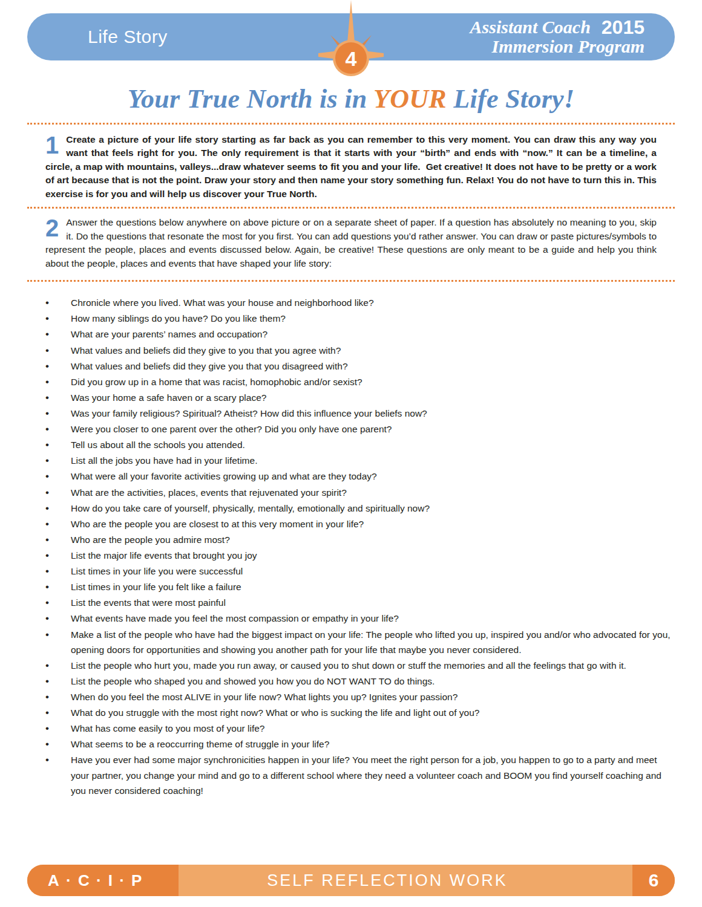Life Story
Assistant Coach 2015 Immersion Program
4
Your True North is in YOUR Life Story!
1 Create a picture of your life story starting as far back as you can remember to this very moment. You can draw this any way you want that feels right for you. The only requirement is that it starts with your “birth” and ends with “now.” It can be a timeline, a circle, a map with mountains, valleys...draw whatever seems to fit you and your life. Get creative! It does not have to be pretty or a work of art because that is not the point. Draw your story and then name your story something fun. Relax! You do not have to turn this in. This exercise is for you and will help us discover your True North.
2 Answer the questions below anywhere on above picture or on a separate sheet of paper. If a question has absolutely no meaning to you, skip it. Do the questions that resonate the most for you first. You can add questions you’d rather answer. You can draw or paste pictures/symbols to represent the people, places and events discussed below. Again, be creative! These questions are only meant to be a guide and help you think about the people, places and events that have shaped your life story:
Chronicle where you lived. What was your house and neighborhood like?
How many siblings do you have? Do you like them?
What are your parents’ names and occupation?
What values and beliefs did they give to you that you agree with?
What values and beliefs did they give you that you disagreed with?
Did you grow up in a home that was racist, homophobic and/or sexist?
Was your home a safe haven or a scary place?
Was your family religious? Spiritual? Atheist? How did this influence your beliefs now?
Were you closer to one parent over the other? Did you only have one parent?
Tell us about all the schools you attended.
List all the jobs you have had in your lifetime.
What were all your favorite activities growing up and what are they today?
What are the activities, places, events that rejuvenated your spirit?
How do you take care of yourself, physically, mentally, emotionally and spiritually now?
Who are the people you are closest to at this very moment in your life?
Who are the people you admire most?
List the major life events that brought you joy
List times in your life you were successful
List times in your life you felt like a failure
List the events that were most painful
What events have made you feel the most compassion or empathy in your life?
Make a list of the people who have had the biggest impact on your life: The people who lifted you up, inspired you and/or who advocated for you, opening doors for opportunities and showing you another path for your life that maybe you never considered.
List the people who hurt you, made you run away, or caused you to shut down or stuff the memories and all the feelings that go with it.
List the people who shaped you and showed you how you do NOT WANT TO do things.
When do you feel the most ALIVE in your life now? What lights you up? Ignites your passion?
What do you struggle with the most right now? What or who is sucking the life and light out of you?
What has come easily to you most of your life?
What seems to be a reoccurring theme of struggle in your life?
Have you ever had some major synchronicities happen in your life? You meet the right person for a job, you happen to go to a party and meet your partner, you change your mind and go to a different school where they need a volunteer coach and BOOM you find yourself coaching and you never considered coaching!
A · C · I · P
SELF REFLECTION WORK
6